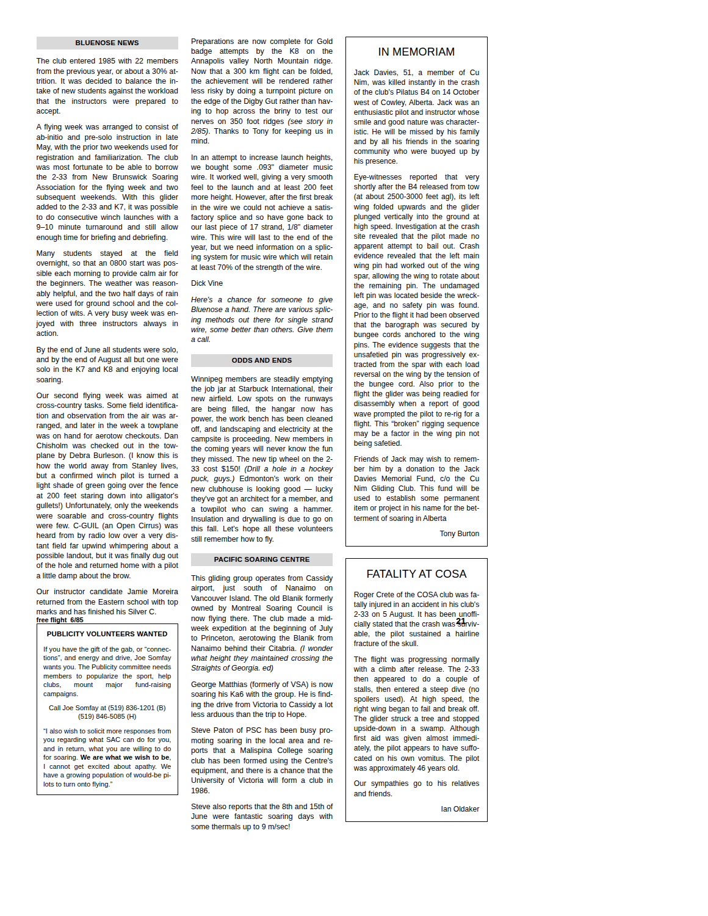BLUENOSE NEWS
The club entered 1985 with 22 members from the previous year, or about a 30% attrition. It was decided to balance the intake of new students against the workload that the instructors were prepared to accept.
A flying week was arranged to consist of ab-initio and pre-solo instruction in late May, with the prior two weekends used for registration and familiarization. The club was most fortunate to be able to borrow the 2-33 from New Brunswick Soaring Association for the flying week and two subsequent weekends. With this glider added to the 2-33 and K7, it was possible to do consecutive winch launches with a 9–10 minute turnaround and still allow enough time for briefing and debriefing.
Many students stayed at the field overnight, so that an 0800 start was possible each morning to provide calm air for the beginners. The weather was reasonably helpful, and the two half days of rain were used for ground school and the collection of wits. A very busy week was enjoyed with three instructors always in action.
By the end of June all students were solo, and by the end of August all but one were solo in the K7 and K8 and enjoying local soaring.
Our second flying week was aimed at cross-country tasks. Some field identification and observation from the air was arranged, and later in the week a towplane was on hand for aerotow checkouts. Dan Chisholm was checked out in the towplane by Debra Burleson. (I know this is how the world away from Stanley lives, but a confirmed winch pilot is turned a light shade of green going over the fence at 200 feet staring down into alligator's gullets!) Unfortunately, only the weekends were soarable and cross-country flights were few. C-GUIL (an Open Cirrus) was heard from by radio low over a very distant field far upwind whimpering about a possible landout, but it was finally dug out of the hole and returned home with a pilot a little damp about the brow.
Our instructor candidate Jamie Moreira returned from the Eastern school with top marks and has finished his Silver C.
PUBLICITY VOLUNTEERS WANTED
If you have the gift of the gab, or “connections”, and energy and drive, Joe Somfay wants you. The Publicity committee needs members to popularize the sport, help clubs, mount major fund-raising campaigns.
Call Joe Somfay at (519) 836-1201 (B)
(519) 846-5085 (H)
“I also wish to solicit more responses from you regarding what SAC can do for you, and in return, what you are willing to do for soaring. We are what we wish to be, I cannot get excited about apathy. We have a growing population of would-be pilots to turn onto flying.”
Preparations are now complete for Gold badge attempts by the K8 on the Annapolis valley North Mountain ridge. Now that a 300 km flight can be folded, the achievement will be rendered rather less risky by doing a turnpoint picture on the edge of the Digby Gut rather than having to hop across the briny to test our nerves on 350 foot ridges (see story in 2/85). Thanks to Tony for keeping us in mind.
In an attempt to increase launch heights, we bought some .093" diameter music wire. It worked well, giving a very smooth feel to the launch and at least 200 feet more height. However, after the first break in the wire we could not achieve a satisfactory splice and so have gone back to our last piece of 17 strand, 1/8" diameter wire. This wire will last to the end of the year, but we need information on a splicing system for music wire which will retain at least 70% of the strength of the wire.
Dick Vine
Here's a chance for someone to give Bluenose a hand. There are various splicing methods out there for single strand wire, some better than others. Give them a call.
ODDS AND ENDS
Winnipeg members are steadily emptying the job jar at Starbuck International, their new airfield. Low spots on the runways are being filled, the hangar now has power, the work bench has been cleaned off, and landscaping and electricity at the campsite is proceeding. New members in the coming years will never know the fun they missed. The new tip wheel on the 2-33 cost $150! (Drill a hole in a hockey puck, guys.) Edmonton's work on their new clubhouse is looking good — lucky they've got an architect for a member, and a towpilot who can swing a hammer. Insulation and drywalling is due to go on this fall. Let's hope all these volunteers still remember how to fly.
PACIFIC SOARING CENTRE
This gliding group operates from Cassidy airport, just south of Nanaimo on Vancouver Island. The old Blanik formerly owned by Montreal Soaring Council is now flying there. The club made a mid-week expedition at the beginning of July to Princeton, aerotowing the Blanik from Nanaimo behind their Citabria. (I wonder what height they maintained crossing the Straights of Georgia. ed)
George Matthias (formerly of VSA) is now soaring his Ka6 with the group. He is finding the drive from Victoria to Cassidy a lot less arduous than the trip to Hope.
Steve Paton of PSC has been busy promoting soaring in the local area and reports that a Malispina College soaring club has been formed using the Centre's equipment, and there is a chance that the University of Victoria will form a club in 1986.
Steve also reports that the 8th and 15th of June were fantastic soaring days with some thermals up to 9 m/sec!
IN MEMORIAM
Jack Davies, 51, a member of Cu Nim, was killed instantly in the crash of the club's Pilatus B4 on 14 October west of Cowley, Alberta. Jack was an enthusiastic pilot and instructor whose smile and good nature was characteristic. He will be missed by his family and by all his friends in the soaring community who were buoyed up by his presence.
Eye-witnesses reported that very shortly after the B4 released from tow (at about 2500-3000 feet agl), its left wing folded upwards and the glider plunged vertically into the ground at high speed. Investigation at the crash site revealed that the pilot made no apparent attempt to bail out. Crash evidence revealed that the left main wing pin had worked out of the wing spar, allowing the wing to rotate about the remaining pin. The undamaged left pin was located beside the wreckage, and no safety pin was found. Prior to the flight it had been observed that the barograph was secured by bungee cords anchored to the wing pins. The evidence suggests that the unsafetied pin was progressively extracted from the spar with each load reversal on the wing by the tension of the bungee cord. Also prior to the flight the glider was being readied for disassembly when a report of good wave prompted the pilot to re-rig for a flight. This “broken” rigging sequence may be a factor in the wing pin not being safetied.
Friends of Jack may wish to remember him by a donation to the Jack Davies Memorial Fund, c/o the Cu Nim Gliding Club. This fund will be used to establish some permanent item or project in his name for the betterment of soaring in Alberta
Tony Burton
FATALITY AT COSA
Roger Crete of the COSA club was fatally injured in an accident in his club's 2-33 on 5 August. It has been unofficially stated that the crash was survivable, the pilot sustained a hairline fracture of the skull.
The flight was progressing normally with a climb after release. The 2-33 then appeared to do a couple of stalls, then entered a steep dive (no spoilers used). At high speed, the right wing began to fail and break off. The glider struck a tree and stopped upside-down in a swamp. Although first aid was given almost immediately, the pilot appears to have suffocated on his own vomitus. The pilot was approximately 46 years old.
Our sympathies go to his relatives and friends.
Ian Oldaker
free flight 6/85 21